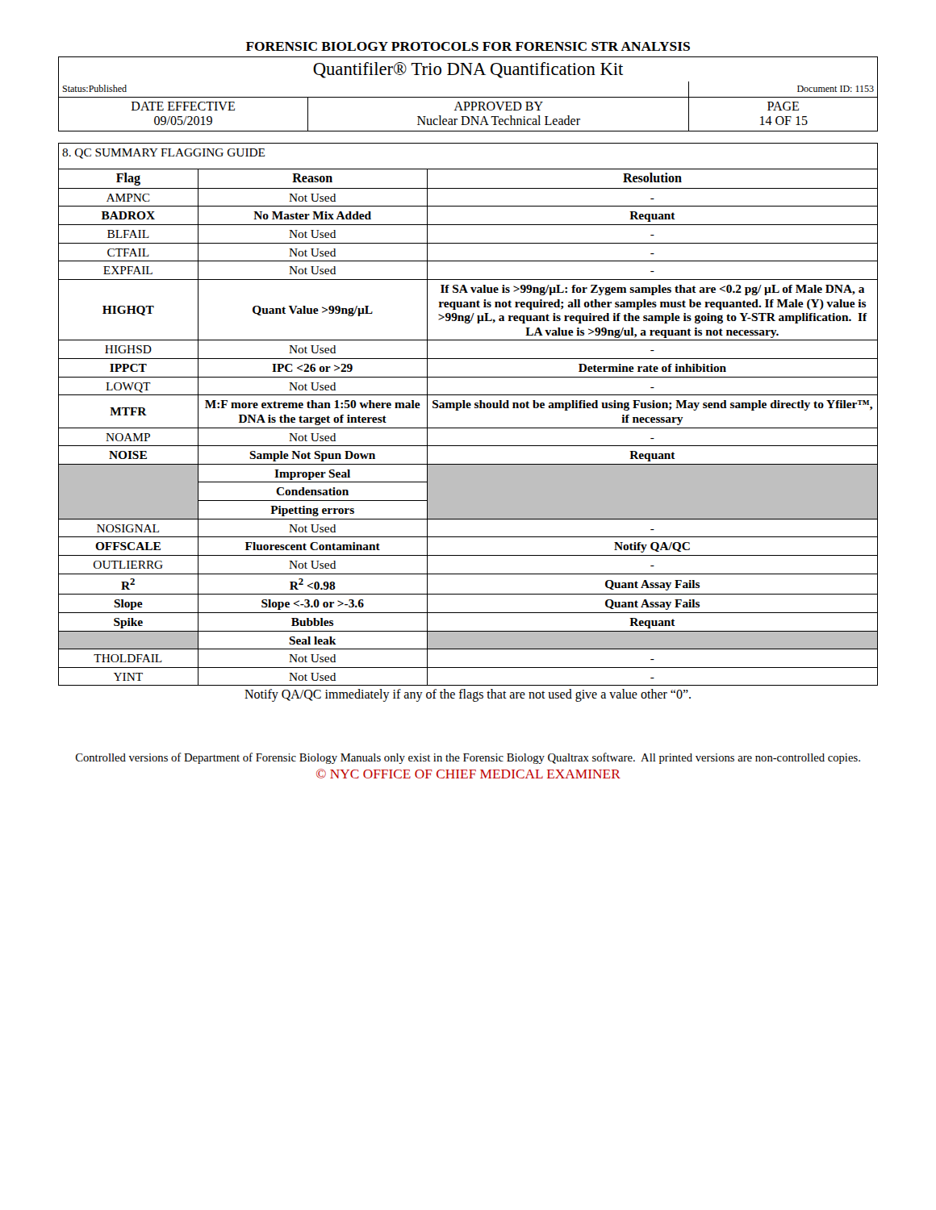FORENSIC BIOLOGY PROTOCOLS FOR FORENSIC STR ANALYSIS
| Quantifiler® Trio DNA Quantification Kit |
| Status:Published | Document ID: 1153 |
| DATE EFFECTIVE 09/05/2019 | APPROVED BY Nuclear DNA Technical Leader | PAGE 14 OF 15 |
| 8. QC SUMMARY FLAGGING GUIDE |
| Flag | Reason | Resolution |
| AMPNC | Not Used | - |
| BADROX | No Master Mix Added | Requant |
| BLFAIL | Not Used | - |
| CTFAIL | Not Used | - |
| EXPFAIL | Not Used | - |
| HIGHQT | Quant Value >99ng/µL | If SA value is >99ng/µL: for Zygem samples that are <0.2 pg/ µL of Male DNA, a requant is not required; all other samples must be requanted. If Male (Y) value is >99ng/ µL, a requant is required if the sample is going to Y-STR amplification. If LA value is >99ng/ul, a requant is not necessary. |
| HIGHSD | Not Used | - |
| IPPCT | IPC <26 or >29 | Determine rate of inhibition |
| LOWQT | Not Used | - |
| MTFR | M:F more extreme than 1:50 where male DNA is the target of interest | Sample should not be amplified using Fusion; May send sample directly to Yfiler™, if necessary |
| NOAMP | Not Used | - |
| NOISE | Sample Not Spun Down | Requant |
| | Improper Seal | |
| Condensation |
| Pipetting errors |
| NOSIGNAL | Not Used | - |
| OFFSCALE | Fluorescent Contaminant | Notify QA/QC |
| OUTLIERRG | Not Used | - |
| R 2 | R 2 <0.98 | Quant Assay Fails |
| Slope | Slope <-3.0 or >-3.6 | Quant Assay Fails |
| Spike | Bubbles | Requant |
| | Seal leak | |
| THOLDFAIL | Not Used | - |
| YINT | Not Used | - |
Notify QA/QC immediately if any of the flags that are not used give a value other “0”.
Controlled versions of Department of Forensic Biology Manuals only exist in the Forensic Biology Qualtrax software. All printed versions are non-controlled copies.
© NYC OFFICE OF CHIEF MEDICAL EXAMINER